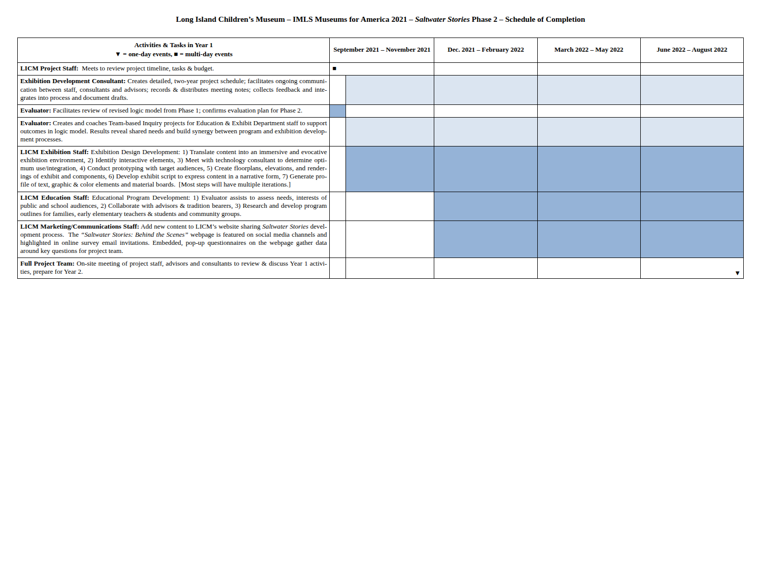Long Island Children’s Museum – IMLS Museums for America 2021 – Saltwater Stories Phase 2 – Schedule of Completion
| Activities & Tasks in Year 1 ▼ = one-day events, ■ = multi-day events | September 2021 – November 2021 | Dec. 2021 – February 2022 | March 2022 – May 2022 | June 2022 – August 2022 |
| --- | --- | --- | --- | --- |
| LICM Project Staff: Meets to review project timeline, tasks & budget. | ■ | | | |
| Exhibition Development Consultant: Creates detailed, two-year project schedule; facilitates ongoing communication between staff, consultants and advisors; records & distributes meeting notes; collects feedback and integrates into process and document drafts. | | | | | |
| Evaluator: Facilitates review of revised logic model from Phase 1; confirms evaluation plan for Phase 2. | | | | | |
| Evaluator: Creates and coaches Team-based Inquiry projects for Education & Exhibit Department staff to support outcomes in logic model. Results reveal shared needs and build synergy between program and exhibition development processes. | | | | | |
| LICM Exhibition Staff: Exhibition Design Development: 1) Translate content into an immersive and evocative exhibition environment, 2) Identify interactive elements, 3) Meet with technology consultant to determine optimum use/integration, 4) Conduct prototyping with target audiences, 5) Create floorplans, elevations, and renderings of exhibit and components, 6) Develop exhibit script to express content in a narrative form, 7) Generate profile of text, graphic & color elements and material boards. [Most steps will have multiple iterations.] | | | | | |
| LICM Education Staff: Educational Program Development: 1) Evaluator assists to assess needs, interests of public and school audiences, 2) Collaborate with advisors & tradition bearers, 3) Research and develop program outlines for families, early elementary teachers & students and community groups. | | | | | |
| LICM Marketing/Communications Staff: Add new content to LICM’s website sharing Saltwater Stories development process. The “Saltwater Stories: Behind the Scenes” webpage is featured on social media channels and highlighted in online survey email invitations. Embedded, pop-up questionnaires on the webpage gather data around key questions for project team. | | | | | |
| Full Project Team: On-site meeting of project staff, advisors and consultants to review & discuss Year 1 activities, prepare for Year 2. | | | | | ▼ |